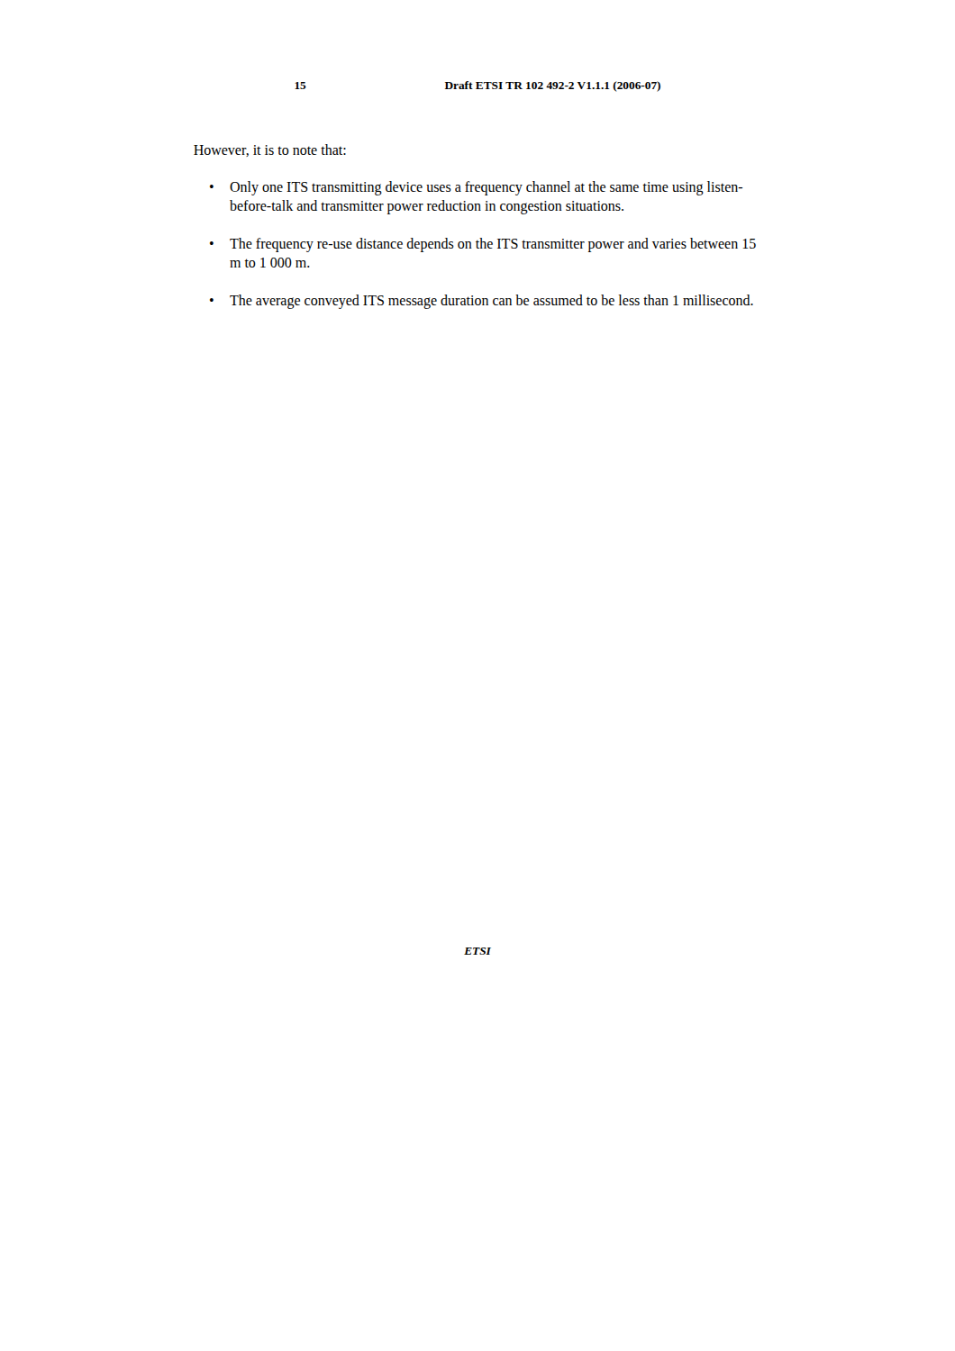15 Draft ETSI TR 102 492-2 V1.1.1 (2006-07)
However, it is to note that:
Only one ITS transmitting device uses a frequency channel at the same time using listen-before-talk and transmitter power reduction in congestion situations.
The frequency re-use distance depends on the ITS transmitter power and varies between 15 m to 1 000 m.
The average conveyed ITS message duration can be assumed to be less than 1 millisecond.
ETSI